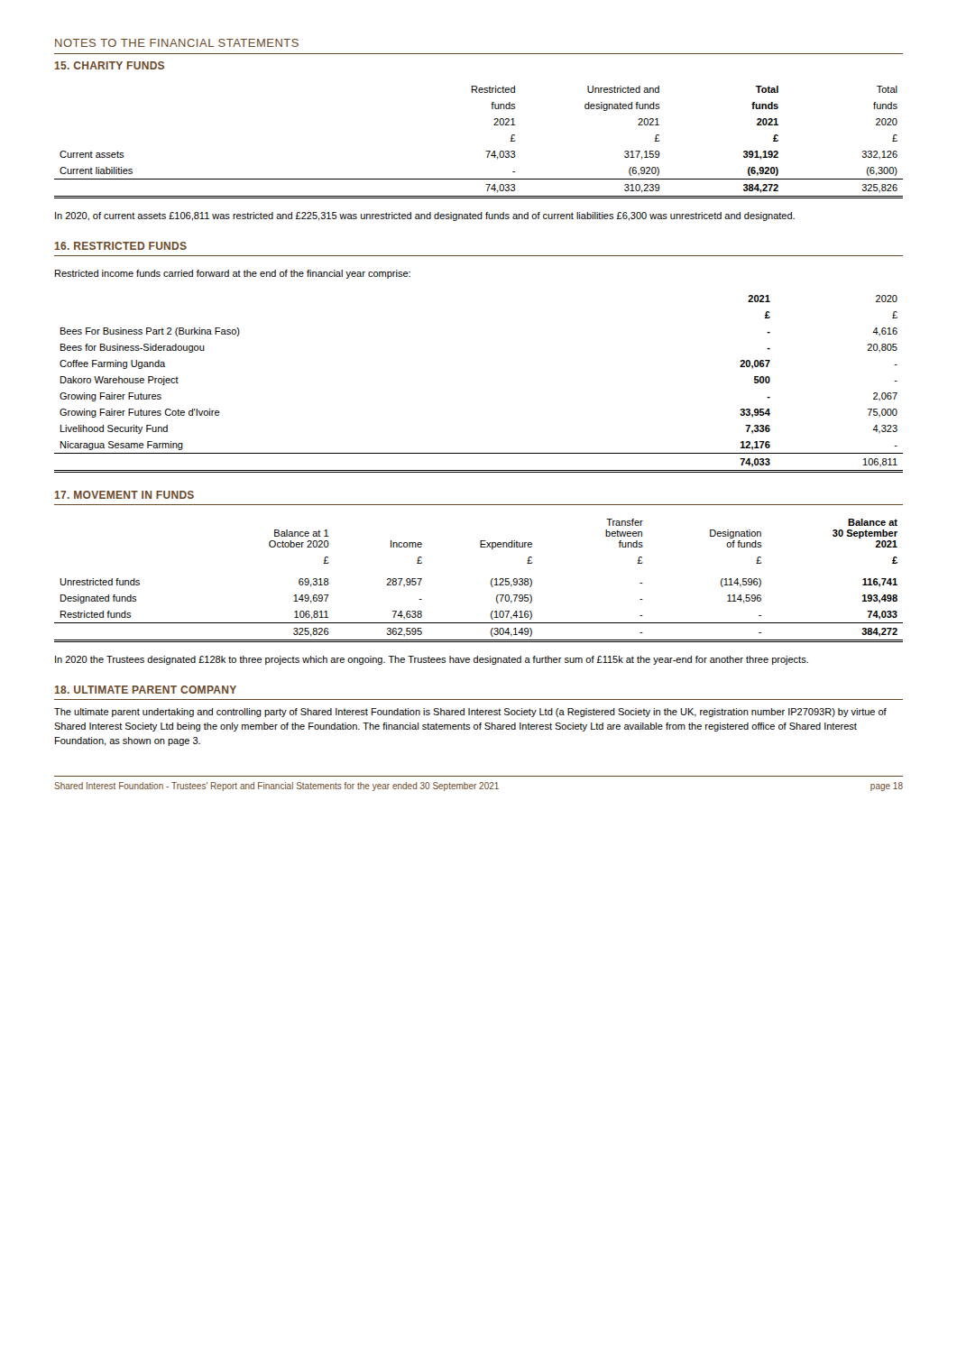NOTES TO THE FINANCIAL STATEMENTS
15. CHARITY FUNDS
| | Restricted | Unrestricted and | Total | Total |
| --- | --- | --- | --- | --- |
| | funds | designated funds | funds | funds |
| | 2021 | 2021 | 2021 | 2020 |
| | £ | £ | £ | £ |
| Current assets | 74,033 | 317,159 | 391,192 | 332,126 |
| Current liabilities | - | (6,920) | (6,920) | (6,300) |
| | 74,033 | 310,239 | 384,272 | 325,826 |
In 2020, of current assets £106,811 was restricted and £225,315 was unrestricted and designated funds and of current liabilities £6,300 was unrestricetd and designated.
16. RESTRICTED FUNDS
Restricted income funds carried forward at the end of the financial year comprise:
| | 2021 | 2020 |
| --- | --- | --- |
| | £ | £ |
| Bees For Business Part 2 (Burkina Faso) | - | 4,616 |
| Bees for Business-Sideradougou | - | 20,805 |
| Coffee Farming Uganda | 20,067 | - |
| Dakoro Warehouse Project | 500 | - |
| Growing Fairer Futures | - | 2,067 |
| Growing Fairer Futures Cote d'Ivoire | 33,954 | 75,000 |
| Livelihood Security Fund | 7,336 | 4,323 |
| Nicaragua Sesame Farming | 12,176 | - |
| | 74,033 | 106,811 |
17. MOVEMENT IN FUNDS
| | Balance at 1 October 2020 | Income | Expenditure | Transfer between funds | Designation of funds | Balance at 30 September 2021 |
| --- | --- | --- | --- | --- | --- | --- |
| | £ | £ | £ | £ | £ | £ |
| Unrestricted funds | 69,318 | 287,957 | (125,938) | - | (114,596) | 116,741 |
| Designated funds | 149,697 | - | (70,795) | - | 114,596 | 193,498 |
| Restricted funds | 106,811 | 74,638 | (107,416) | - | - | 74,033 |
| | 325,826 | 362,595 | (304,149) | - | - | 384,272 |
In 2020 the Trustees designated £128k to three projects which are ongoing. The Trustees have designated a further sum of £115k at the year-end for another three projects.
18. ULTIMATE PARENT COMPANY
The ultimate parent undertaking and controlling party of Shared Interest Foundation is Shared Interest Society Ltd (a Registered Society in the UK, registration number IP27093R) by virtue of Shared Interest Society Ltd being the only member of the Foundation. The financial statements of Shared Interest Society Ltd are available from the registered office of Shared Interest Foundation, as shown on page 3.
Shared Interest Foundation - Trustees' Report and Financial Statements for the year ended 30 September 2021 page 18